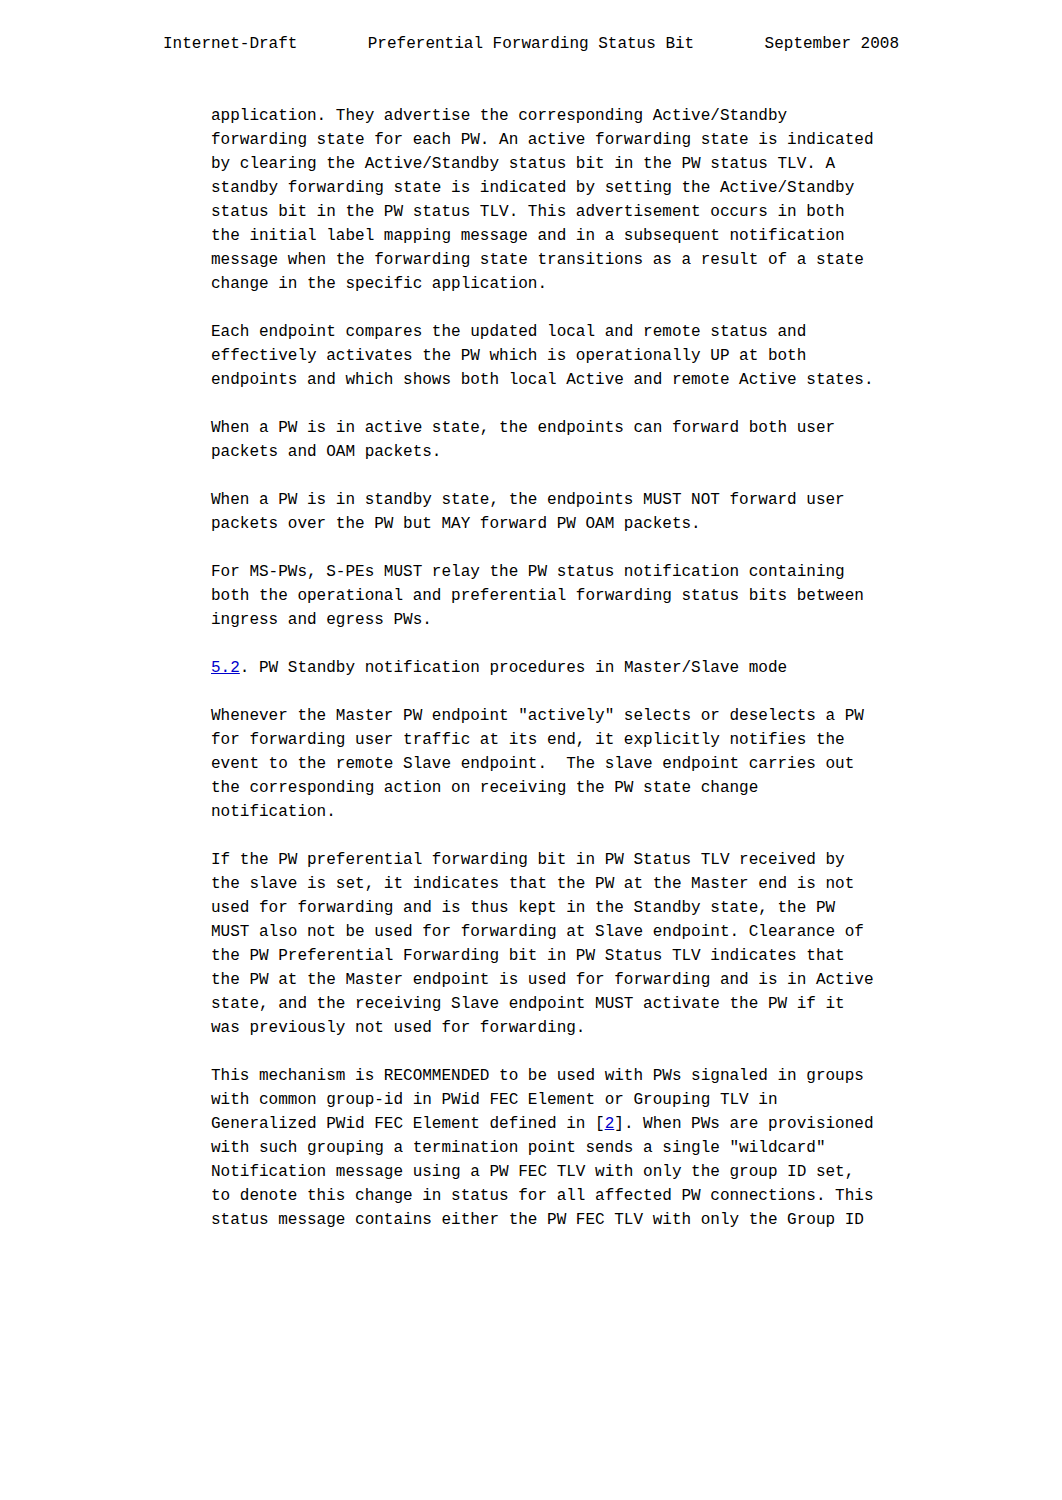Internet-Draft Preferential Forwarding Status Bit September 2008
application. They advertise the corresponding Active/Standby forwarding state for each PW. An active forwarding state is indicated by clearing the Active/Standby status bit in the PW status TLV. A standby forwarding state is indicated by setting the Active/Standby status bit in the PW status TLV. This advertisement occurs in both the initial label mapping message and in a subsequent notification message when the forwarding state transitions as a result of a state change in the specific application.
Each endpoint compares the updated local and remote status and effectively activates the PW which is operationally UP at both endpoints and which shows both local Active and remote Active states.
When a PW is in active state, the endpoints can forward both user packets and OAM packets.
When a PW is in standby state, the endpoints MUST NOT forward user packets over the PW but MAY forward PW OAM packets.
For MS-PWs, S-PEs MUST relay the PW status notification containing both the operational and preferential forwarding status bits between ingress and egress PWs.
5.2. PW Standby notification procedures in Master/Slave mode
Whenever the Master PW endpoint "actively" selects or deselects a PW for forwarding user traffic at its end, it explicitly notifies the event to the remote Slave endpoint. The slave endpoint carries out the corresponding action on receiving the PW state change notification.
If the PW preferential forwarding bit in PW Status TLV received by the slave is set, it indicates that the PW at the Master end is not used for forwarding and is thus kept in the Standby state, the PW MUST also not be used for forwarding at Slave endpoint. Clearance of the PW Preferential Forwarding bit in PW Status TLV indicates that the PW at the Master endpoint is used for forwarding and is in Active state, and the receiving Slave endpoint MUST activate the PW if it was previously not used for forwarding.
This mechanism is RECOMMENDED to be used with PWs signaled in groups with common group-id in PWid FEC Element or Grouping TLV in Generalized PWid FEC Element defined in [2]. When PWs are provisioned with such grouping a termination point sends a single "wildcard" Notification message using a PW FEC TLV with only the group ID set, to denote this change in status for all affected PW connections. This status message contains either the PW FEC TLV with only the Group ID